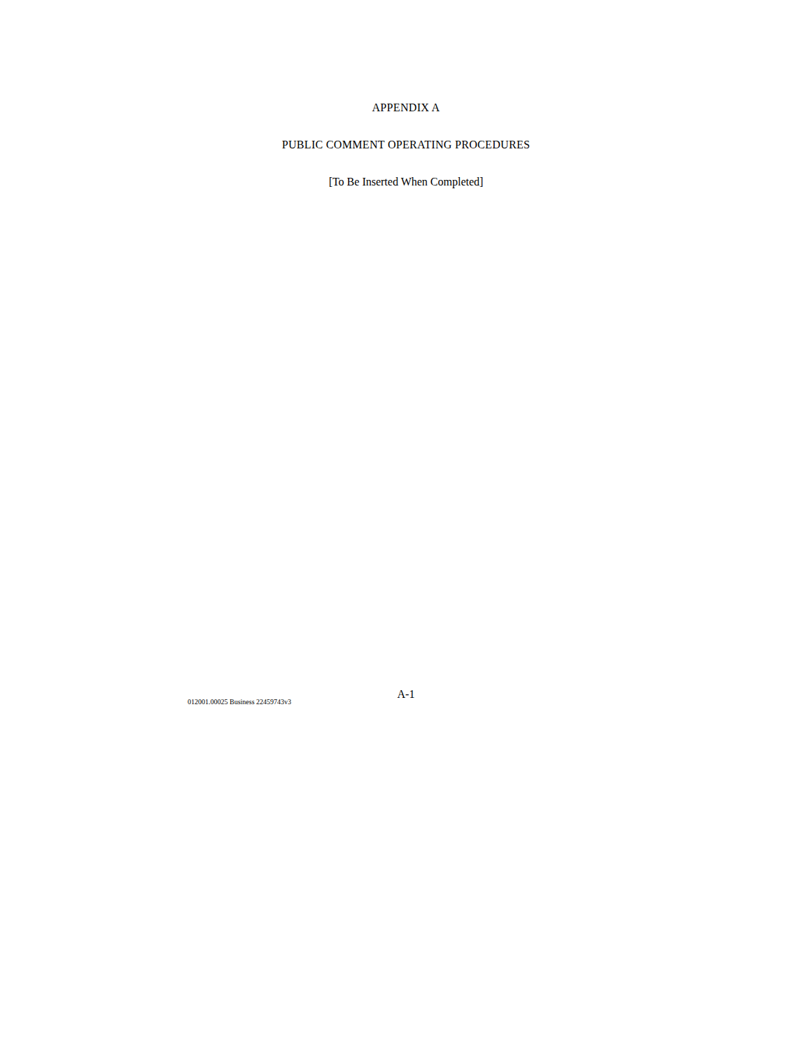APPENDIX A
PUBLIC COMMENT OPERATING PROCEDURES
[To Be Inserted When Completed]
A-1
012001.00025 Business 22459743v3